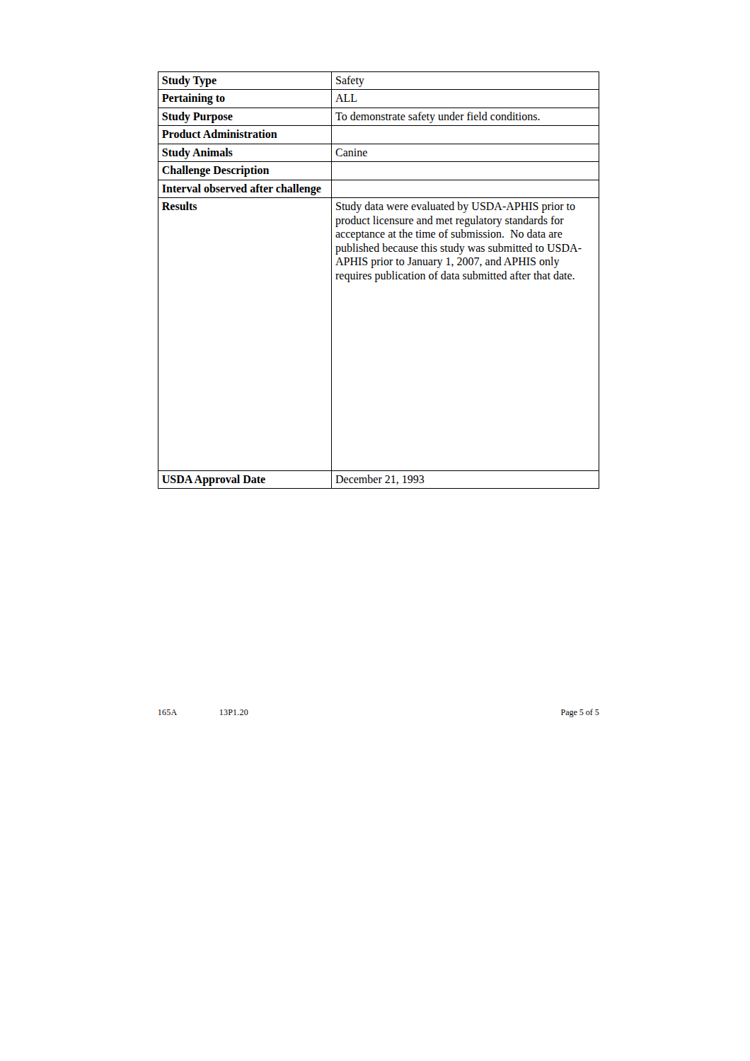| Study Type | Safety |
| Pertaining to | ALL |
| Study Purpose | To demonstrate safety under field conditions. |
| Product Administration | |
| Study Animals | Canine |
| Challenge Description | |
| Interval observed after challenge | |
| Results | Study data were evaluated by USDA-APHIS prior to product licensure and met regulatory standards for acceptance at the time of submission. No data are published because this study was submitted to USDA-APHIS prior to January 1, 2007, and APHIS only requires publication of data submitted after that date. |
| USDA Approval Date | December 21, 1993 |
165A 13P1.20 Page 5 of 5